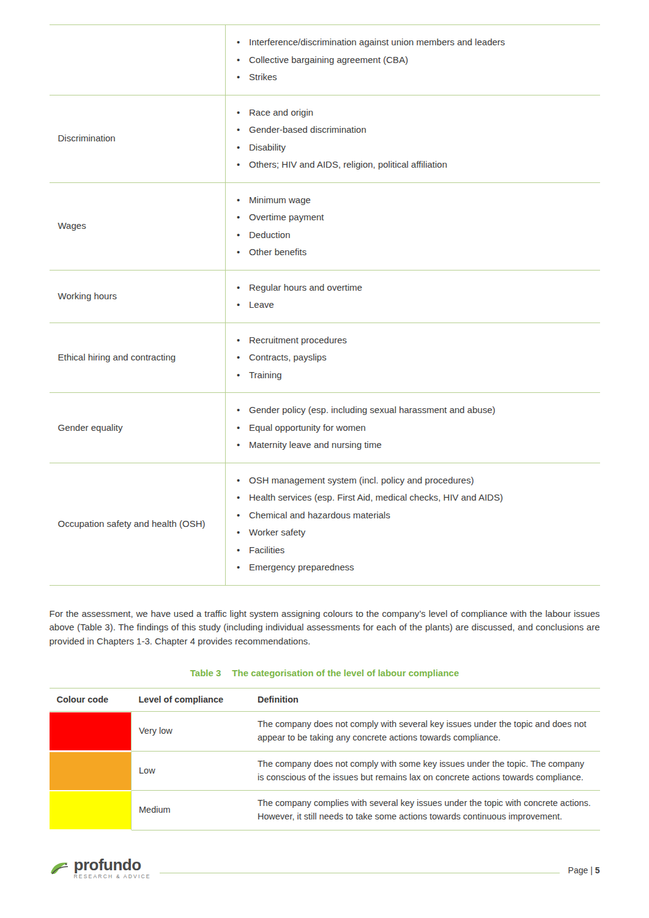| | Interference/discrimination against union members and leaders Collective bargaining agreement (CBA) Strikes |
| Discrimination | Race and origin Gender-based discrimination Disability Others; HIV and AIDS, religion, political affiliation |
| Wages | Minimum wage Overtime payment Deduction Other benefits |
| Working hours | Regular hours and overtime Leave |
| Ethical hiring and contracting | Recruitment procedures Contracts, payslips Training |
| Gender equality | Gender policy (esp. including sexual harassment and abuse) Equal opportunity for women Maternity leave and nursing time |
| Occupation safety and health (OSH) | OSH management system (incl. policy and procedures) Health services (esp. First Aid, medical checks, HIV and AIDS) Chemical and hazardous materials Worker safety Facilities Emergency preparedness |
For the assessment, we have used a traffic light system assigning colours to the company’s level of compliance with the labour issues above (Table 3). The findings of this study (including individual assessments for each of the plants) are discussed, and conclusions are provided in Chapters 1-3. Chapter 4 provides recommendations.
Table 3 The categorisation of the level of labour compliance
| Colour code | Level of compliance | Definition |
| --- | --- | --- |
| | Very low | The company does not comply with several key issues under the topic and does not appear to be taking any concrete actions towards compliance. |
| | Low | The company does not comply with some key issues under the topic. The company is conscious of the issues but remains lax on concrete actions towards compliance. |
| | Medium | The company complies with several key issues under the topic with concrete actions. However, it still needs to take some actions towards continuous improvement. |
profundo
RESEARCH & ADVICE
Page | 5